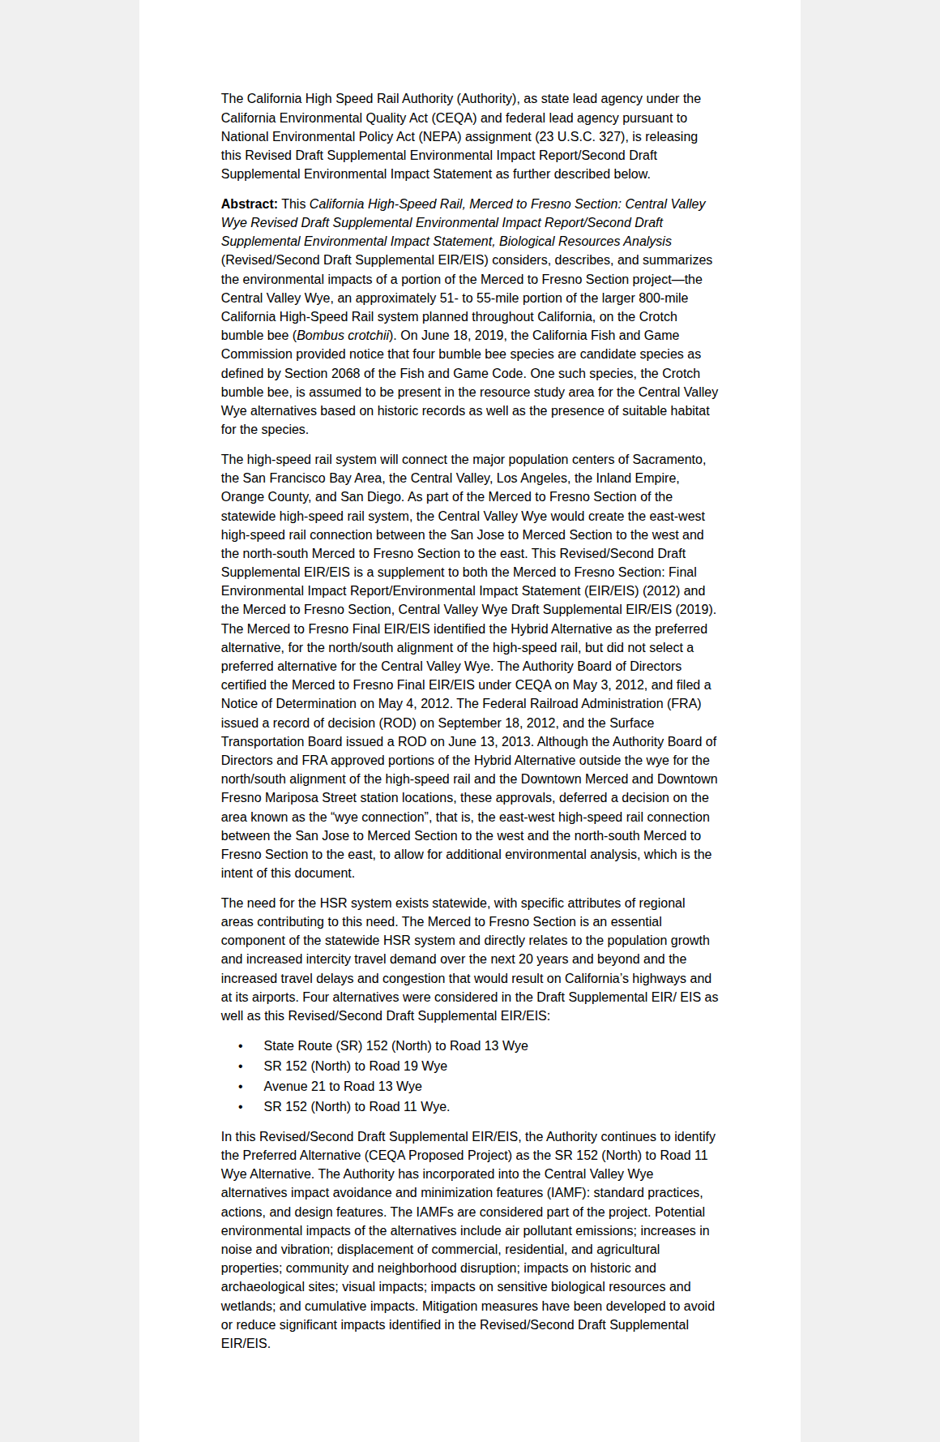The California High Speed Rail Authority (Authority), as state lead agency under the California Environmental Quality Act (CEQA) and federal lead agency pursuant to National Environmental Policy Act (NEPA) assignment (23 U.S.C. 327), is releasing this Revised Draft Supplemental Environmental Impact Report/Second Draft Supplemental Environmental Impact Statement as further described below.
Abstract: This California High-Speed Rail, Merced to Fresno Section: Central Valley Wye Revised Draft Supplemental Environmental Impact Report/Second Draft Supplemental Environmental Impact Statement, Biological Resources Analysis (Revised/Second Draft Supplemental EIR/EIS) considers, describes, and summarizes the environmental impacts of a portion of the Merced to Fresno Section project—the Central Valley Wye, an approximately 51- to 55-mile portion of the larger 800-mile California High-Speed Rail system planned throughout California, on the Crotch bumble bee (Bombus crotchii). On June 18, 2019, the California Fish and Game Commission provided notice that four bumble bee species are candidate species as defined by Section 2068 of the Fish and Game Code. One such species, the Crotch bumble bee, is assumed to be present in the resource study area for the Central Valley Wye alternatives based on historic records as well as the presence of suitable habitat for the species.
The high-speed rail system will connect the major population centers of Sacramento, the San Francisco Bay Area, the Central Valley, Los Angeles, the Inland Empire, Orange County, and San Diego. As part of the Merced to Fresno Section of the statewide high-speed rail system, the Central Valley Wye would create the east-west high-speed rail connection between the San Jose to Merced Section to the west and the north-south Merced to Fresno Section to the east. This Revised/Second Draft Supplemental EIR/EIS is a supplement to both the Merced to Fresno Section: Final Environmental Impact Report/Environmental Impact Statement (EIR/EIS) (2012) and the Merced to Fresno Section, Central Valley Wye Draft Supplemental EIR/EIS (2019). The Merced to Fresno Final EIR/EIS identified the Hybrid Alternative as the preferred alternative, for the north/south alignment of the high-speed rail, but did not select a preferred alternative for the Central Valley Wye. The Authority Board of Directors certified the Merced to Fresno Final EIR/EIS under CEQA on May 3, 2012, and filed a Notice of Determination on May 4, 2012. The Federal Railroad Administration (FRA) issued a record of decision (ROD) on September 18, 2012, and the Surface Transportation Board issued a ROD on June 13, 2013. Although the Authority Board of Directors and FRA approved portions of the Hybrid Alternative outside the wye for the north/south alignment of the high-speed rail and the Downtown Merced and Downtown Fresno Mariposa Street station locations, these approvals, deferred a decision on the area known as the “wye connection”, that is, the east-west high-speed rail connection between the San Jose to Merced Section to the west and the north-south Merced to Fresno Section to the east, to allow for additional environmental analysis, which is the intent of this document.
The need for the HSR system exists statewide, with specific attributes of regional areas contributing to this need. The Merced to Fresno Section is an essential component of the statewide HSR system and directly relates to the population growth and increased intercity travel demand over the next 20 years and beyond and the increased travel delays and congestion that would result on California’s highways and at its airports. Four alternatives were considered in the Draft Supplemental EIR/ EIS as well as this Revised/Second Draft Supplemental EIR/EIS:
State Route (SR) 152 (North) to Road 13 Wye
SR 152 (North) to Road 19 Wye
Avenue 21 to Road 13 Wye
SR 152 (North) to Road 11 Wye.
In this Revised/Second Draft Supplemental EIR/EIS, the Authority continues to identify the Preferred Alternative (CEQA Proposed Project) as the SR 152 (North) to Road 11 Wye Alternative. The Authority has incorporated into the Central Valley Wye alternatives impact avoidance and minimization features (IAMF): standard practices, actions, and design features. The IAMFs are considered part of the project. Potential environmental impacts of the alternatives include air pollutant emissions; increases in noise and vibration; displacement of commercial, residential, and agricultural properties; community and neighborhood disruption; impacts on historic and archaeological sites; visual impacts; impacts on sensitive biological resources and wetlands; and cumulative impacts. Mitigation measures have been developed to avoid or reduce significant impacts identified in the Revised/Second Draft Supplemental EIR/EIS.